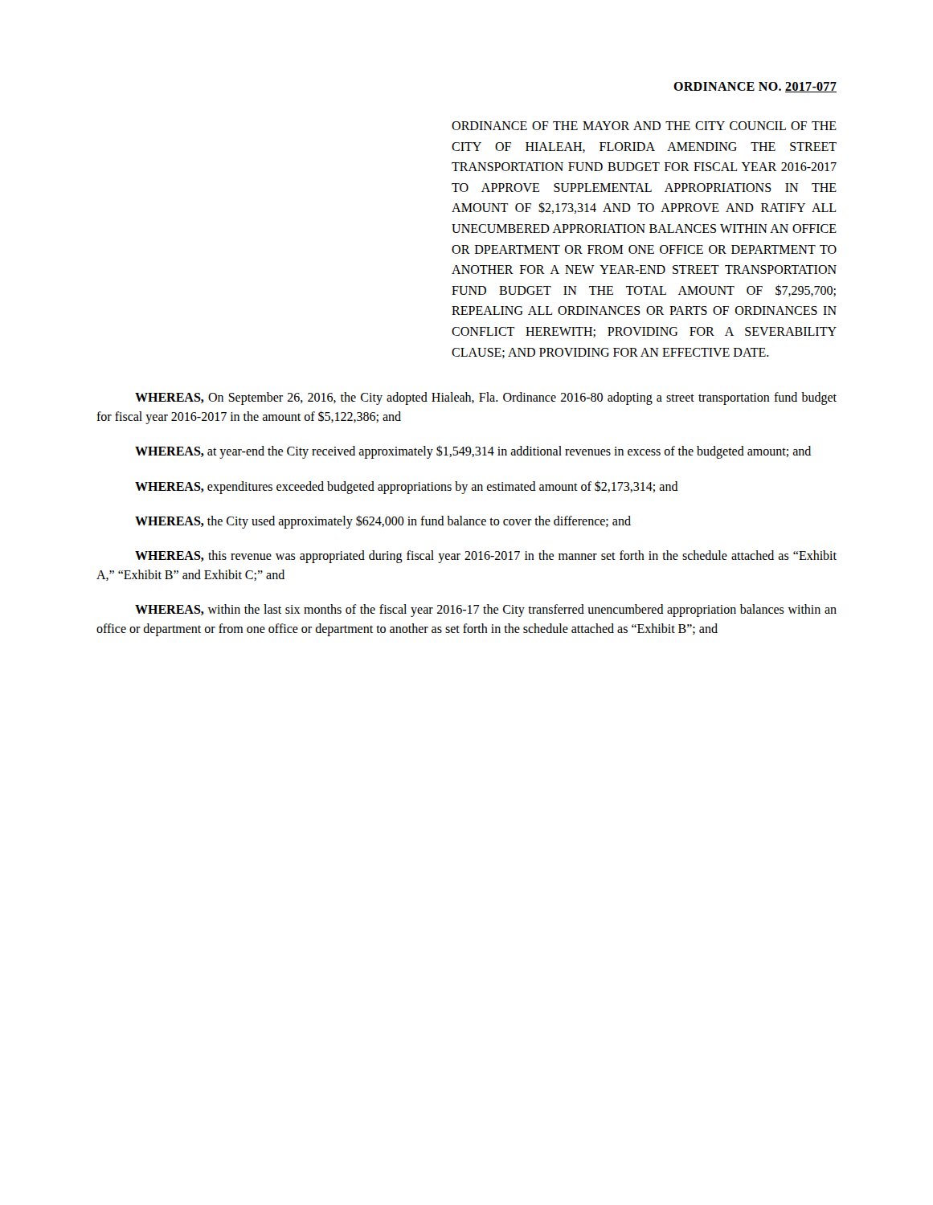ORDINANCE NO. 2017-077
ORDINANCE OF THE MAYOR AND THE CITY COUNCIL OF THE CITY OF HIALEAH, FLORIDA AMENDING THE STREET TRANSPORTATION FUND BUDGET FOR FISCAL YEAR 2016-2017 TO APPROVE SUPPLEMENTAL APPROPRIATIONS IN THE AMOUNT OF $2,173,314 AND TO APPROVE AND RATIFY ALL UNECUMBERED APPRORIATION BALANCES WITHIN AN OFFICE OR DPEARTMENT OR FROM ONE OFFICE OR DEPARTMENT TO ANOTHER FOR A NEW YEAR-END STREET TRANSPORTATION FUND BUDGET IN THE TOTAL AMOUNT OF $7,295,700; REPEALING ALL ORDINANCES OR PARTS OF ORDINANCES IN CONFLICT HEREWITH; PROVIDING FOR A SEVERABILITY CLAUSE; AND PROVIDING FOR AN EFFECTIVE DATE.
WHEREAS, On September 26, 2016, the City adopted Hialeah, Fla. Ordinance 2016-80 adopting a street transportation fund budget for fiscal year 2016-2017 in the amount of $5,122,386; and
WHEREAS, at year-end the City received approximately $1,549,314 in additional revenues in excess of the budgeted amount; and
WHEREAS, expenditures exceeded budgeted appropriations by an estimated amount of $2,173,314; and
WHEREAS, the City used approximately $624,000 in fund balance to cover the difference; and
WHEREAS, this revenue was appropriated during fiscal year 2016-2017 in the manner set forth in the schedule attached as “Exhibit A,” “Exhibit B” and Exhibit C;” and
WHEREAS, within the last six months of the fiscal year 2016-17 the City transferred unencumbered appropriation balances within an office or department or from one office or department to another as set forth in the schedule attached as “Exhibit B”; and